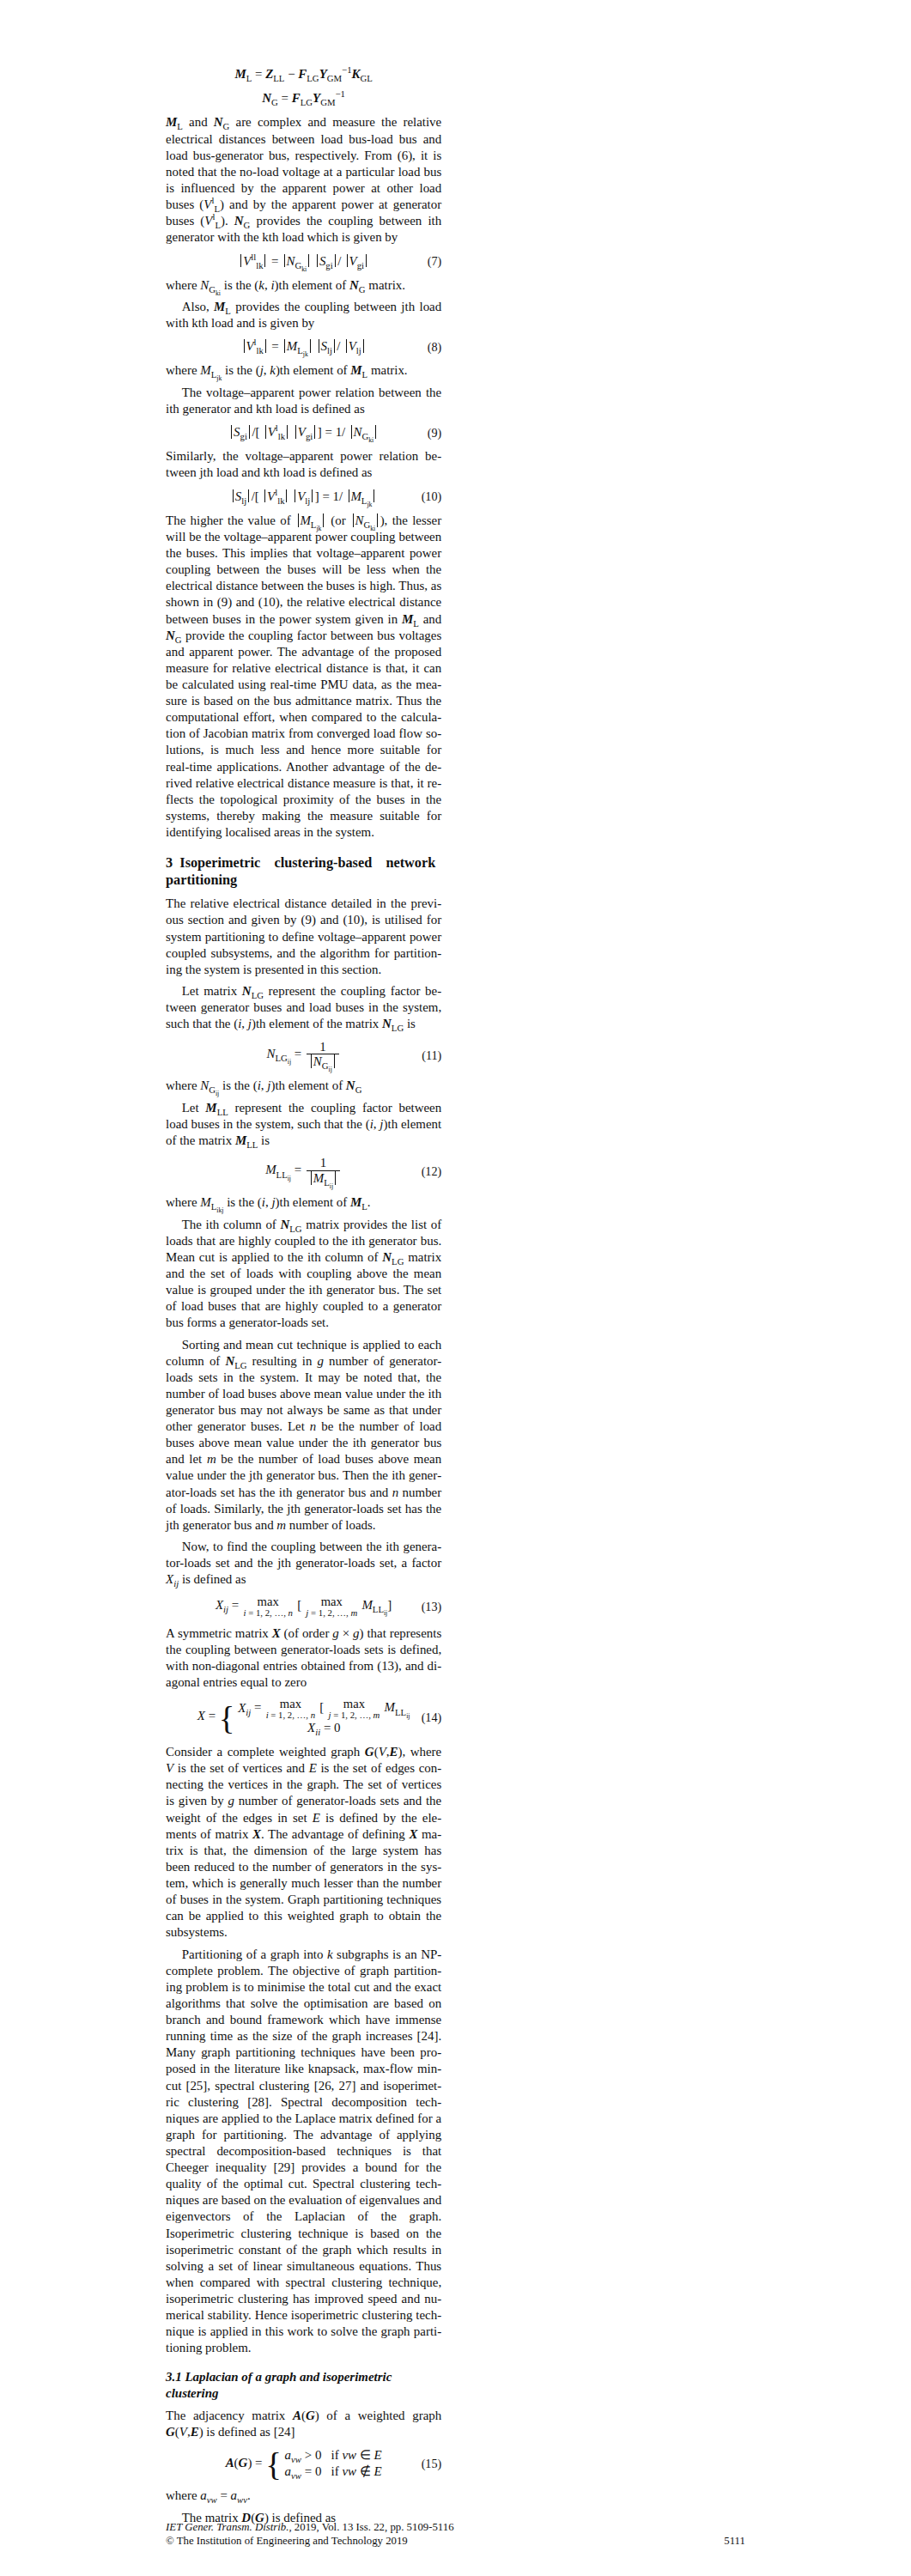ML = ZLL − FLGYGM−1KGL
NG = FLGYGM−1
ML and NG are complex and measure the relative electrical distances between load bus-load bus and load bus-generator bus, respectively. From (6), it is noted that the no-load voltage at a particular load bus is influenced by the apparent power at other load buses (VlL) and by the apparent power at generator buses (VlL). NG provides the coupling between ith generator with the kth load which is given by
Vlllk = NGki Sgi/ Vgi (7)
where NGki is the (k, i)th element of NG matrix.
Also, ML provides the coupling between jth load with kth load and is given by
Vllk = MLjk Slj/ Vlj (8)
where MLjk is the (j, k)th element of ML matrix.
The voltage–apparent power relation between the ith generator and kth load is defined as
Sgi/[ Vllk Vgi] = 1/ NGki (9)
Similarly, the voltage–apparent power relation between jth load and kth load is defined as
Slj/[ Vllk Vlj] = 1/ MLjk (10)
The higher the value of MLjk (or NGki), the lesser will be the voltage–apparent power coupling between the buses. This implies that voltage–apparent power coupling between the buses will be less when the electrical distance between the buses is high. Thus, as shown in (9) and (10), the relative electrical distance between buses in the power system given in ML and NG provide the coupling factor between bus voltages and apparent power. The advantage of the proposed measure for relative electrical distance is that, it can be calculated using real-time PMU data, as the measure is based on the bus admittance matrix. Thus the computational effort, when compared to the calculation of Jacobian matrix from converged load flow solutions, is much less and hence more suitable for real-time applications. Another advantage of the derived relative electrical distance measure is that, it reflects the topological proximity of the buses in the systems, thereby making the measure suitable for identifying localised areas in the system.
3 Isoperimetric clustering-based network partitioning
The relative electrical distance detailed in the previous section and given by (9) and (10), is utilised for system partitioning to define voltage–apparent power coupled subsystems, and the algorithm for partitioning the system is presented in this section.
Let matrix NLG represent the coupling factor between generator buses and load buses in the system, such that the (i, j)th element of the matrix NLG is
NLGij = 1 NGij (11)
where NGij is the (i, j)th element of NG
Let MLL represent the coupling factor between load buses in the system, such that the (i, j)th element of the matrix MLL is
MLLij = 1 MLij (12)
where MLikj is the (i, j)th element of ML.
The ith column of NLG matrix provides the list of loads that are highly coupled to the ith generator bus. Mean cut is applied to the ith column of NLG matrix and the set of loads with coupling above the mean value is grouped under the ith generator bus. The set of load buses that are highly coupled to a generator bus forms a generator-loads set.
Sorting and mean cut technique is applied to each column of NLG resulting in g number of generator-loads sets in the system. It may be noted that, the number of load buses above mean value under the ith generator bus may not always be same as that under other generator buses. Let n be the number of load buses above mean value under the ith generator bus and let m be the number of load buses above mean value under the jth generator bus. Then the ith generator-loads set has the ith generator bus and n number of loads. Similarly, the jth generator-loads set has the jth generator bus and m number of loads.
Now, to find the coupling between the ith generator-loads set and the jth generator-loads set, a factor Xij is defined as
Xij = max i = 1, 2, …, n [ max j = 1, 2, …, m MLLij] (13)
A symmetric matrix X (of order g × g) that represents the coupling between generator-loads sets is defined, with non-diagonal entries obtained from (13), and diagonal entries equal to zero
X = { Xij = max i = 1, 2, …, n [ max j = 1, 2, …, m MLLij Xii = 0 (14)
Consider a complete weighted graph G(V,E), where V is the set of vertices and E is the set of edges connecting the vertices in the graph. The set of vertices is given by g number of generator-loads sets and the weight of the edges in set E is defined by the elements of matrix X. The advantage of defining X matrix is that, the dimension of the large system has been reduced to the number of generators in the system, which is generally much lesser than the number of buses in the system. Graph partitioning techniques can be applied to this weighted graph to obtain the subsystems.
Partitioning of a graph into k subgraphs is an NP-complete problem. The objective of graph partitioning problem is to minimise the total cut and the exact algorithms that solve the optimisation are based on branch and bound framework which have immense running time as the size of the graph increases [24]. Many graph partitioning techniques have been proposed in the literature like knapsack, max-flow min-cut [25], spectral clustering [26, 27] and isoperimetric clustering [28]. Spectral decomposition techniques are applied to the Laplace matrix defined for a graph for partitioning. The advantage of applying spectral decomposition-based techniques is that Cheeger inequality [29] provides a bound for the quality of the optimal cut. Spectral clustering techniques are based on the evaluation of eigenvalues and eigenvectors of the Laplacian of the graph. Isoperimetric clustering technique is based on the isoperimetric constant of the graph which results in solving a set of linear simultaneous equations. Thus when compared with spectral clustering technique, isoperimetric clustering has improved speed and numerical stability. Hence isoperimetric clustering technique is applied in this work to solve the graph partitioning problem.
3.1 Laplacian of a graph and isoperimetric clustering
The adjacency matrix A(G) of a weighted graph G(V,E) is defined as [24]
A(G) = { avw > 0 if vw ∈ E avw = 0 if vw ∉ E (15)
where avw = awv.
The matrix D(G) is defined as
IET Gener. Transm. Distrib., 2019, Vol. 13 Iss. 22, pp. 5109-5116
© The Institution of Engineering and Technology 2019
5111